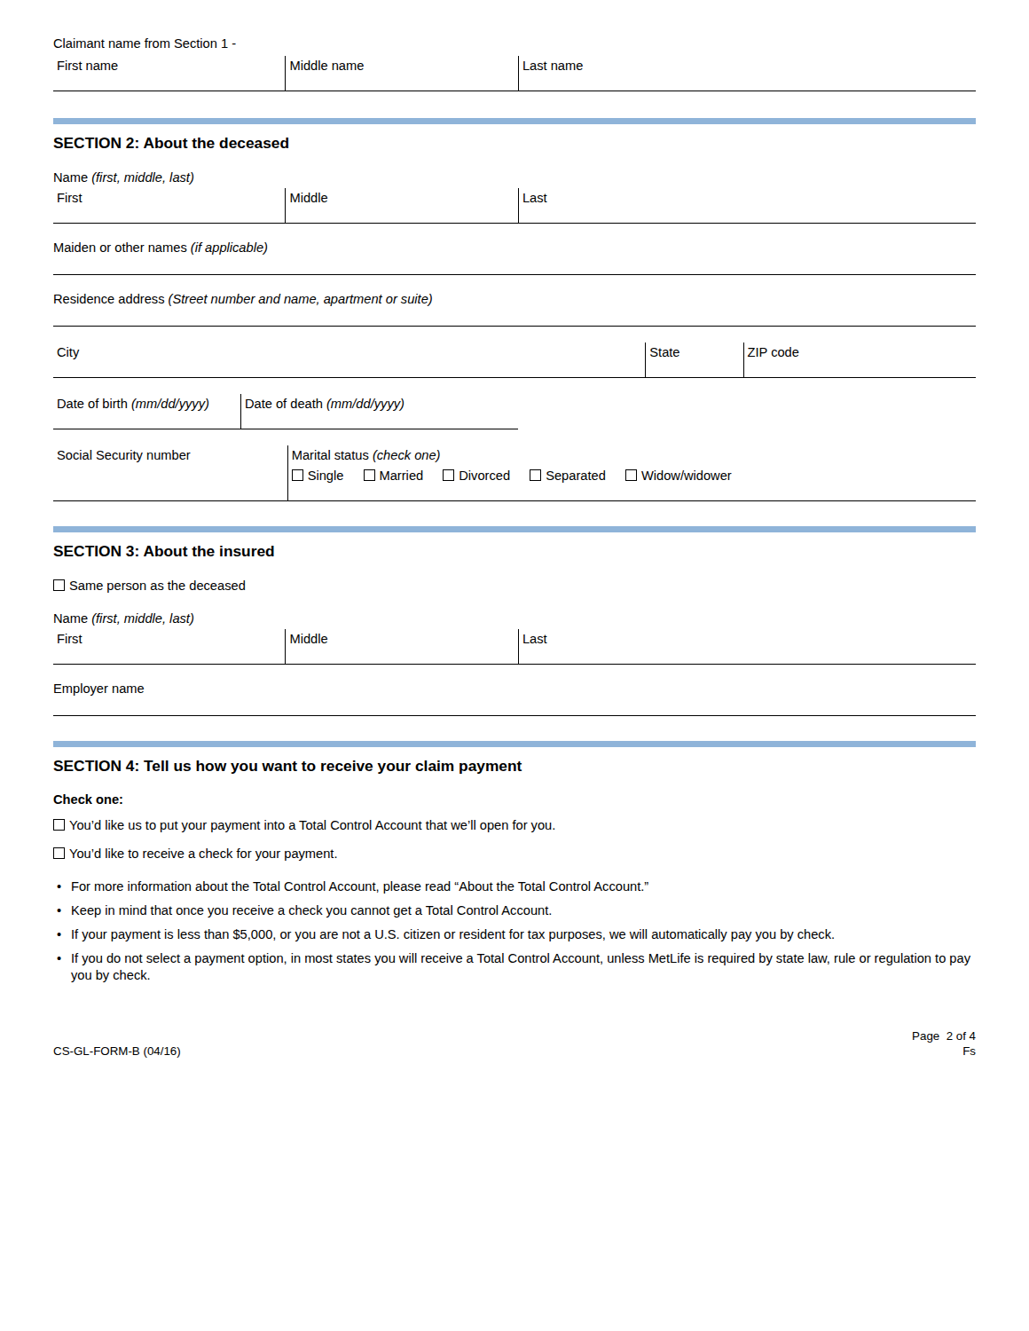Claimant name from Section 1 -
| First name | Middle name | Last name |
SECTION 2: About the deceased
Name (first, middle, last)
| First | Middle | Last |
Maiden or other names (if applicable)
Residence address (Street number and name, apartment or suite)
| City | State | ZIP code |
| Date of birth (mm/dd/yyyy) | Date of death (mm/dd/yyyy) | |
| Social Security number | Marital status (check one) Single Married Divorced Separated Widow/widower |
SECTION 3: About the insured
Same person as the deceased
Name (first, middle, last)
| First | Middle | Last |
Employer name
SECTION 4: Tell us how you want to receive your claim payment
Check one:
You’d like us to put your payment into a Total Control Account that we’ll open for you.
You’d like to receive a check for your payment.
For more information about the Total Control Account, please read “About the Total Control Account.”
Keep in mind that once you receive a check you cannot get a Total Control Account.
If your payment is less than $5,000, or you are not a U.S. citizen or resident for tax purposes, we will automatically pay you by check.
If you do not select a payment option, in most states you will receive a Total Control Account, unless MetLife is required by state law, rule or regulation to pay you by check.
Page 2 of 4
CS-GL-FORM-B (04/16)
Fs